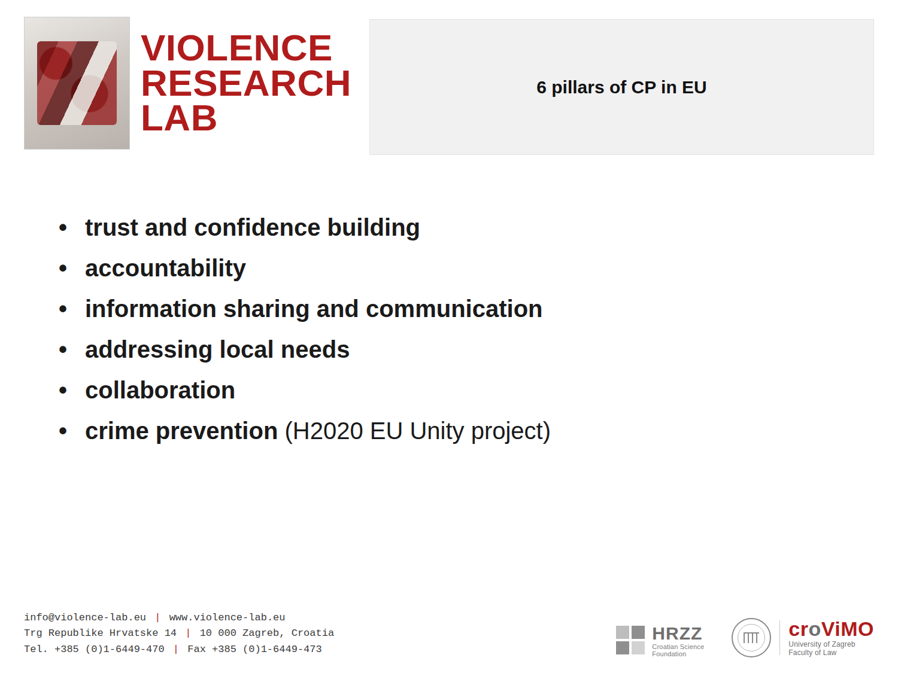Violence Research Lab
6 pillars of CP in EU
trust and confidence building
accountability
information sharing and communication
addressing local needs
collaboration
crime prevention (H2020 EU Unity project)
info@violence-lab.eu | www.violence-lab.eu
Trg Republike Hrvatske 14 | 10 000 Zagreb, Croatia
Tel. +385 (0)1-6449-470 | Fax +385 (0)1-6449-473
HRZZ
Croatian Science
Foundation
cro ViMO
University of Zagreb
Faculty of Law